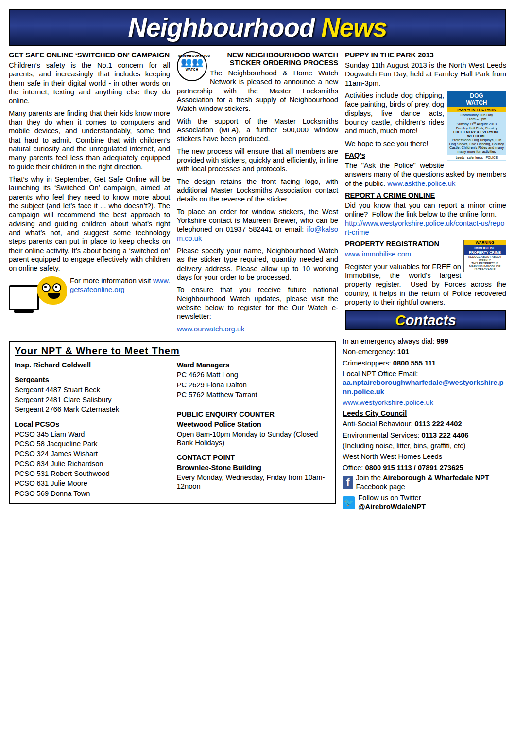Neighbourhood News
GET SAFE ONLINE ‘SWITCHED ON’ CAMPAIGN
Children’s safety is the No.1 concern for all parents, and increasingly that includes keeping them safe in their digital world - in other words on the internet, texting and anything else they do online.
Many parents are finding that their kids know more than they do when it comes to computers and mobile devices, and understandably, some find that hard to admit. Combine that with children’s natural curiosity and the unregulated internet, and many parents feel less than adequately equipped to guide their children in the right direction.
That’s why in September, Get Safe Online will be launching its ‘Switched On’ campaign, aimed at parents who feel they need to know more about the subject (and let’s face it ... who doesn’t?). The campaign will recommend the best approach to advising and guiding children about what’s right and what’s not, and suggest some technology steps parents can put in place to keep checks on their online activity. It’s about being a ‘switched on’ parent equipped to engage effectively with children on online safety.
For more information visit www.getsafeonline.org
NEIGHBOURHOOD 👥👥 WATCH
NEW NEIGHBOURHOOD WATCH STICKER ORDERING PROCESS
The Neighbourhood & Home Watch Network is pleased to announce a new partnership with the Master Locksmiths Association for a fresh supply of Neighbourhood Watch window stickers.
With the support of the Master Locksmiths Association (MLA), a further 500,000 window stickers have been produced.
The new process will ensure that all members are provided with stickers, quickly and efficiently, in line with local processes and protocols.
The design retains the front facing logo, with additional Master Locksmiths Association contact details on the reverse of the sticker.
To place an order for window stickers, the West Yorkshire contact is Maureen Brewer, who can be telephoned on 01937 582441 or email: ifo@kalsom.co.uk
Please specify your name, Neighbourhood Watch as the sticker type required, quantity needed and delivery address. Please allow up to 10 working days for your order to be processed.
To ensure that you receive future national Neighbourhood Watch updates, please visit the website below to register for the Our Watch e-newsletter:
www.ourwatch.org.uk
PUPPY IN THE PARK 2013
Sunday 11th August 2013 is the North West Leeds Dogwatch Fun Day, held at Farnley Hall Park from 11am-3pm.
DOG
WATCH
PUPPY IN THE PARK
Community Fun Day
11am – 3pm
Sunday 11th August 2013
Farnley Hall Park, Farnley
FREE ENTRY & EVERYONE WELCOME
Professional Dog Displays, Fun Dog Shows, Live Dancing, Bouncy Castle, Children's Rides and many many more fun activities
Leeds safer leeds POLICE
Activities include dog chipping, face painting, birds of prey, dog displays, live dance acts, bouncy castle, children's rides and much, much more!
We hope to see you there!
FAQ’s
The "Ask the Police" website answers many of the questions asked by members of the public. www.askthe.police.uk
REPORT A CRIME ONLINE
Did you know that you can report a minor crime online? Follow the link below to the online form.
http://www.westyorkshire.police.uk/contact-us/report-crime
WARNING
IMMOBILISE
PROPERTY CRIME
REDUCE ABOUT ABOUT WEEKLY
THIS PROPERTY IS
MARKING IMMOBILISE
IS TRACKABLE
PROPERTY REGISTRATION
www.immobilise.com
Register your valuables for FREE on Immobilise, the world's largest property register. Used by Forces across the country, it helps in the return of Police recovered property to their rightful owners.
Contacts
Your NPT & Where to Meet Them
Insp. Richard Coldwell
Sergeants
Sergeant 4487 Stuart Beck
Sergeant 2481 Clare Salisbury
Sergeant 2766 Mark Czternastek
Local PCSOs
PCSO 345 Liam Ward
PCSO 58 Jacqueline Park
PCSO 324 James Wishart
PCSO 834 Julie Richardson
PCSO 531 Robert Southwood
PCSO 631 Julie Moore
PCSO 569 Donna Town
Ward Managers
PC 4626 Matt Long
PC 2629 Fiona Dalton
PC 5762 Matthew Tarrant
PUBLIC ENQUIRY COUNTER
Weetwood Police Station
Open 8am-10pm Monday to Sunday (Closed Bank Holidays)
CONTACT POINT
Brownlee-Stone Building
Every Monday, Wednesday, Friday from 10am-12noon
In an emergency always dial: 999
Non-emergency: 101
Crimestoppers: 0800 555 111
Local NPT Office Email:
aa.nptaireboroughwharfedale@westyorkshire.pnn.police.uk
www.westyorkshire.police.uk
Leeds City Council
Anti-Social Behaviour: 0113 222 4402
Environmental Services: 0113 222 4406
(Including noise, litter, bins, graffiti, etc)
West North West Homes Leeds
Office: 0800 915 1113 / 07891 273625
f Join the Aireborough & Wharfedale NPT Facebook page
🐦 Follow us on Twitter
@AirebroWdaleNPT